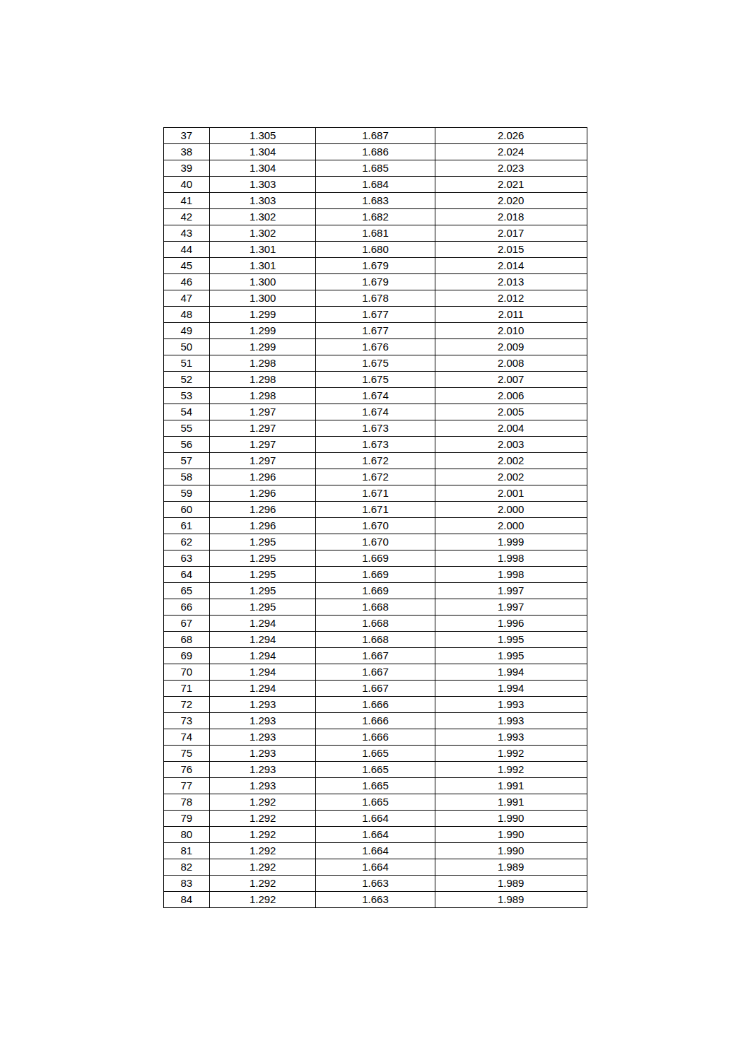| 37 | 1.305 | 1.687 | 2.026 |
| 38 | 1.304 | 1.686 | 2.024 |
| 39 | 1.304 | 1.685 | 2.023 |
| 40 | 1.303 | 1.684 | 2.021 |
| 41 | 1.303 | 1.683 | 2.020 |
| 42 | 1.302 | 1.682 | 2.018 |
| 43 | 1.302 | 1.681 | 2.017 |
| 44 | 1.301 | 1.680 | 2.015 |
| 45 | 1.301 | 1.679 | 2.014 |
| 46 | 1.300 | 1.679 | 2.013 |
| 47 | 1.300 | 1.678 | 2.012 |
| 48 | 1.299 | 1.677 | 2.011 |
| 49 | 1.299 | 1.677 | 2.010 |
| 50 | 1.299 | 1.676 | 2.009 |
| 51 | 1.298 | 1.675 | 2.008 |
| 52 | 1.298 | 1.675 | 2.007 |
| 53 | 1.298 | 1.674 | 2.006 |
| 54 | 1.297 | 1.674 | 2.005 |
| 55 | 1.297 | 1.673 | 2.004 |
| 56 | 1.297 | 1.673 | 2.003 |
| 57 | 1.297 | 1.672 | 2.002 |
| 58 | 1.296 | 1.672 | 2.002 |
| 59 | 1.296 | 1.671 | 2.001 |
| 60 | 1.296 | 1.671 | 2.000 |
| 61 | 1.296 | 1.670 | 2.000 |
| 62 | 1.295 | 1.670 | 1.999 |
| 63 | 1.295 | 1.669 | 1.998 |
| 64 | 1.295 | 1.669 | 1.998 |
| 65 | 1.295 | 1.669 | 1.997 |
| 66 | 1.295 | 1.668 | 1.997 |
| 67 | 1.294 | 1.668 | 1.996 |
| 68 | 1.294 | 1.668 | 1.995 |
| 69 | 1.294 | 1.667 | 1.995 |
| 70 | 1.294 | 1.667 | 1.994 |
| 71 | 1.294 | 1.667 | 1.994 |
| 72 | 1.293 | 1.666 | 1.993 |
| 73 | 1.293 | 1.666 | 1.993 |
| 74 | 1.293 | 1.666 | 1.993 |
| 75 | 1.293 | 1.665 | 1.992 |
| 76 | 1.293 | 1.665 | 1.992 |
| 77 | 1.293 | 1.665 | 1.991 |
| 78 | 1.292 | 1.665 | 1.991 |
| 79 | 1.292 | 1.664 | 1.990 |
| 80 | 1.292 | 1.664 | 1.990 |
| 81 | 1.292 | 1.664 | 1.990 |
| 82 | 1.292 | 1.664 | 1.989 |
| 83 | 1.292 | 1.663 | 1.989 |
| 84 | 1.292 | 1.663 | 1.989 |